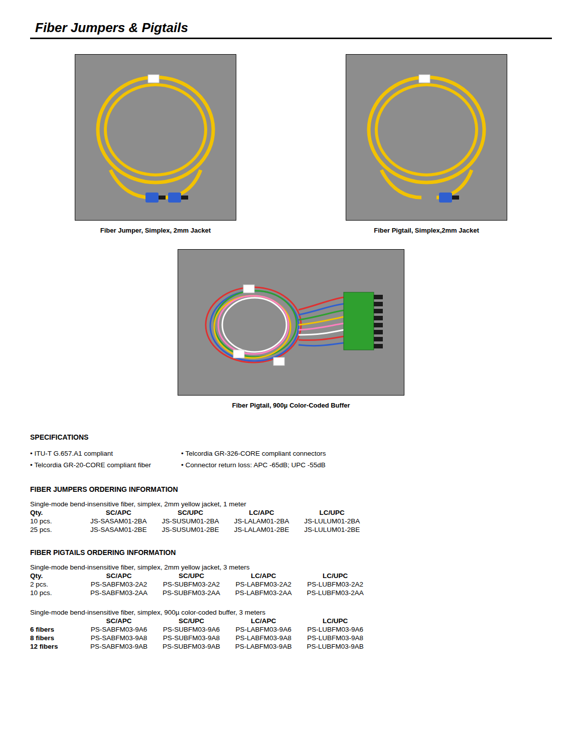Fiber Jumpers & Pigtails
Fiber Jumper, Simplex, 2mm Jacket
Fiber Pigtail, Simplex,2mm Jacket
Fiber Pigtail, 900µ Color-Coded Buffer
SPECIFICATIONS
ITU-T G.657.A1 compliant
Telcordia GR-20-CORE compliant fiber
Telcordia GR-326-CORE compliant connectors
Connector return loss: APC -65dB; UPC -55dB
FIBER JUMPERS ORDERING INFORMATION
Single-mode bend-insensitive fiber, simplex, 2mm yellow jacket, 1 meter
| Qty. | SC/APC | SC/UPC | LC/APC | LC/UPC |
| --- | --- | --- | --- | --- |
| 10 pcs. | JS-SASAM01-2BA | JS-SUSUM01-2BA | JS-LALAM01-2BA | JS-LULUM01-2BA |
| 25 pcs. | JS-SASAM01-2BE | JS-SUSUM01-2BE | JS-LALAM01-2BE | JS-LULUM01-2BE |
FIBER PIGTAILS ORDERING INFORMATION
Single-mode bend-insensitive fiber, simplex, 2mm yellow jacket, 3 meters
| Qty. | SC/APC | SC/UPC | LC/APC | LC/UPC |
| --- | --- | --- | --- | --- |
| 2 pcs. | PS-SABFM03-2A2 | PS-SUBFM03-2A2 | PS-LABFM03-2A2 | PS-LUBFM03-2A2 |
| 10 pcs. | PS-SABFM03-2AA | PS-SUBFM03-2AA | PS-LABFM03-2AA | PS-LUBFM03-2AA |
Single-mode bend-insensitive fiber, simplex, 900µ color-coded buffer, 3 meters
| | SC/APC | SC/UPC | LC/APC | LC/UPC |
| --- | --- | --- | --- | --- |
| 6 fibers | PS-SABFM03-9A6 | PS-SUBFM03-9A6 | PS-LABFM03-9A6 | PS-LUBFM03-9A6 |
| 8 fibers | PS-SABFM03-9A8 | PS-SUBFM03-9A8 | PS-LABFM03-9A8 | PS-LUBFM03-9A8 |
| 12 fibers | PS-SABFM03-9AB | PS-SUBFM03-9AB | PS-LABFM03-9AB | PS-LUBFM03-9AB |